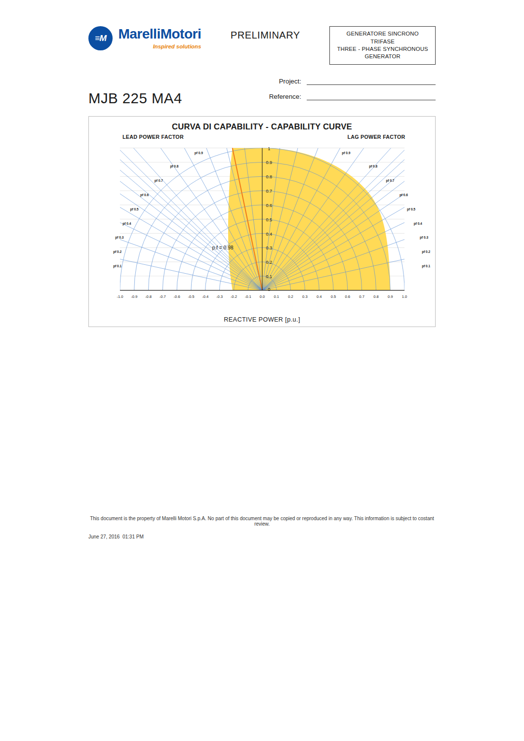≡M
Marelli Motori
Inspired solutions
PRELIMINARY
GENERATORE SINCRONO TRIFASE
THREE - PHASE SYNCHRONOUS
GENERATOR
MJB 225 MA4
Project:
Reference:
CURVA DI CAPABILITY - CAPABILITY CURVE
LEAD POWER FACTOR LAG POWER FACTOR
1 0.9 0.8 0.7 0.6 0.5 0.4 0.3 0.2 0.1 0 -1.0 -0.9 -0.8 -0.7 -0.6 -0.5 -0.4 -0.3 -0.2 -0.1 0.0 0.1 0.2 0.3 0.4 0.5 0.6 0.7 0.8 0.9 1.0 pf 0.9 pf 0.8 pf 0.7 pf 0.6 pf 0.5 pf 0.4 pf 0.3 pf 0.2 pf 0.1 pf 0.9 pf 0.8 pf 0.7 pf 0.6 pf 0.5 pf 0.4 pf 0.3 pf 0.2 pf 0.1 p.f = 0.98
REACTIVE POWER [p.u.]
This document is the property of Marelli Motori S.p.A. No part of this document may be copied or reproduced in any way. This information is subject to costant review.
June 27, 2016 01:31 PM